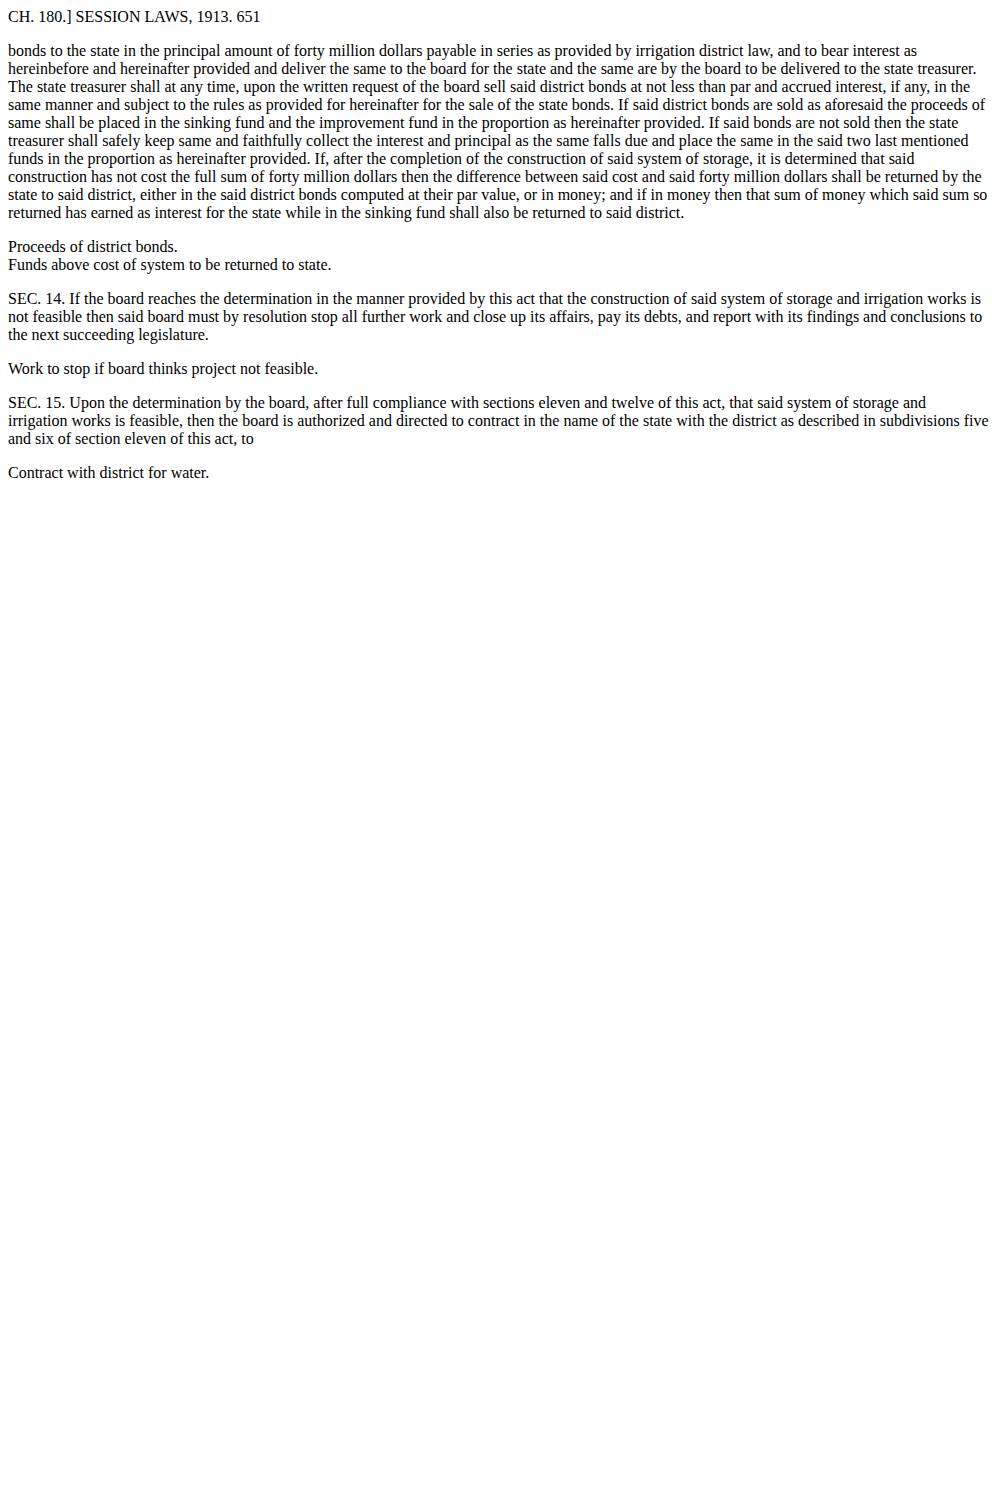CH. 180.] SESSION LAWS, 1913. 651
bonds to the state in the principal amount of forty million dollars payable in series as provided by irrigation district law, and to bear interest as hereinbefore and hereinafter provided and deliver the same to the board for the state and the same are by the board to be delivered to the state treasurer. The state treasurer shall at any time, upon the written request of the board sell said district bonds at not less than par and accrued interest, if any, in the same manner and subject to the rules as provided for hereinafter for the sale of the state bonds. If said district bonds are sold as aforesaid the proceeds of same shall be placed in the sinking fund and the improvement fund in the proportion as hereinafter provided. If said bonds are not sold then the state treasurer shall safely keep same and faithfully collect the interest and principal as the same falls due and place the same in the said two last mentioned funds in the proportion as hereinafter provided. If, after the completion of the construction of said system of storage, it is determined that said construction has not cost the full sum of forty million dollars then the difference between said cost and said forty million dollars shall be returned by the state to said district, either in the said district bonds computed at their par value, or in money; and if in money then that sum of money which said sum so returned has earned as interest for the state while in the sinking fund shall also be returned to said district.
Proceeds of district bonds. Funds above cost of system to be returned to state.
SEC. 14. If the board reaches the determination in the manner provided by this act that the construction of said system of storage and irrigation works is not feasible then said board must by resolution stop all further work and close up its affairs, pay its debts, and report with its findings and conclusions to the next succeeding legislature.
Work to stop if board thinks project not feasible.
SEC. 15. Upon the determination by the board, after full compliance with sections eleven and twelve of this act, that said system of storage and irrigation works is feasible, then the board is authorized and directed to contract in the name of the state with the district as described in subdivisions five and six of section eleven of this act, to
Contract with district for water.